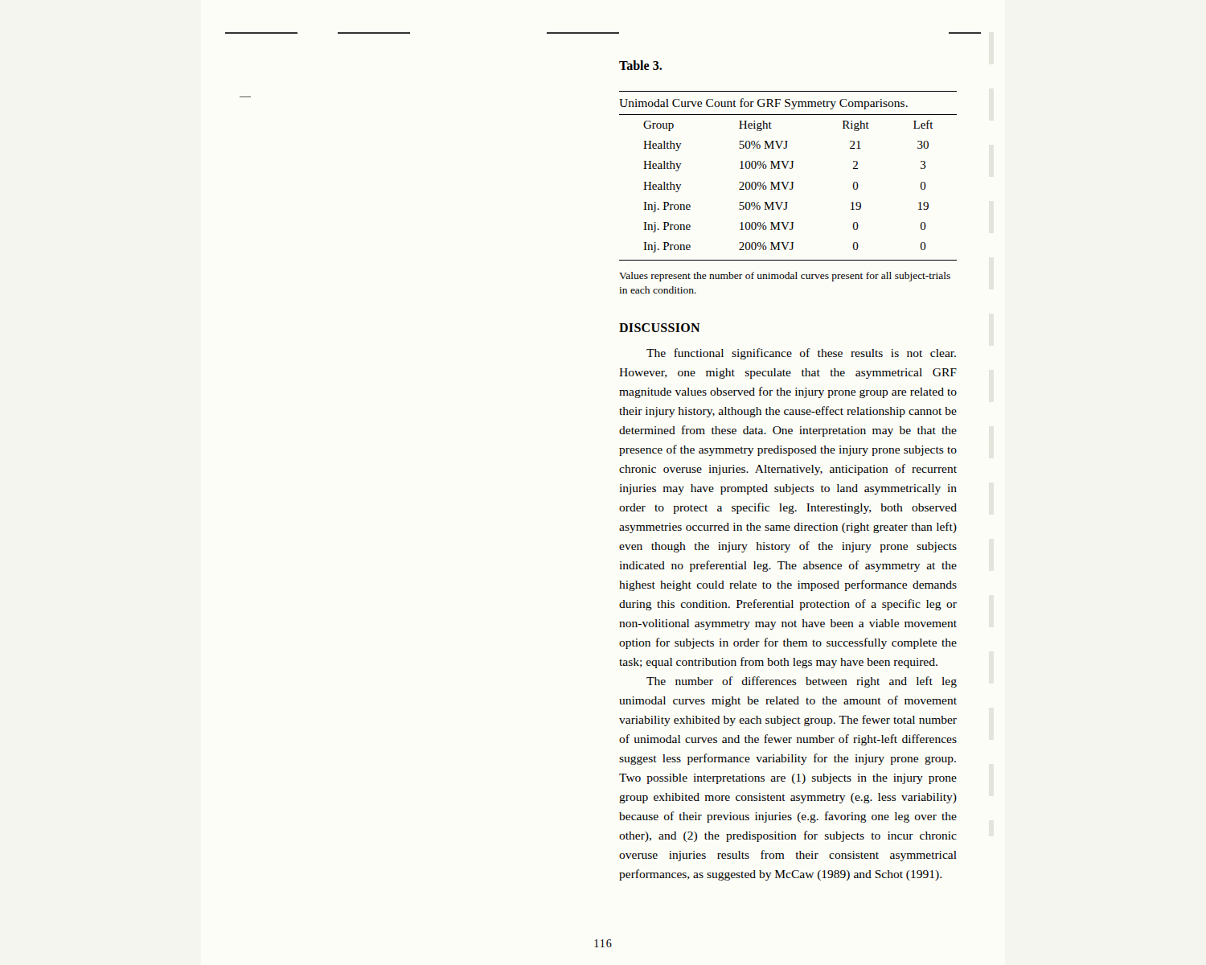Table 3.
Unimodal Curve Count for GRF Symmetry Comparisons.
| Group | Height | Right | Left |
| --- | --- | --- | --- |
| Healthy | 50% MVJ | 21 | 30 |
| Healthy | 100% MVJ | 2 | 3 |
| Healthy | 200% MVJ | 0 | 0 |
| Inj. Prone | 50% MVJ | 19 | 19 |
| Inj. Prone | 100% MVJ | 0 | 0 |
| Inj. Prone | 200% MVJ | 0 | 0 |
Values represent the number of unimodal curves present for all subject-trials in each condition.
DISCUSSION
The functional significance of these results is not clear. However, one might speculate that the asymmetrical GRF magnitude values observed for the injury prone group are related to their injury history, although the cause-effect relationship cannot be determined from these data. One interpretation may be that the presence of the asymmetry predisposed the injury prone subjects to chronic overuse injuries. Alternatively, anticipation of recurrent injuries may have prompted subjects to land asymmetrically in order to protect a specific leg. Interestingly, both observed asymmetries occurred in the same direction (right greater than left) even though the injury history of the injury prone subjects indicated no preferential leg. The absence of asymmetry at the highest height could relate to the imposed performance demands during this condition. Preferential protection of a specific leg or non-volitional asymmetry may not have been a viable movement option for subjects in order for them to successfully complete the task; equal contribution from both legs may have been required.
The number of differences between right and left leg unimodal curves might be related to the amount of movement variability exhibited by each subject group. The fewer total number of unimodal curves and the fewer number of right-left differences suggest less performance variability for the injury prone group. Two possible interpretations are (1) subjects in the injury prone group exhibited more consistent asymmetry (e.g. less variability) because of their previous injuries (e.g. favoring one leg over the other), and (2) the predisposition for subjects to incur chronic overuse injuries results from their consistent asymmetrical performances, as suggested by McCaw (1989) and Schot (1991).
116